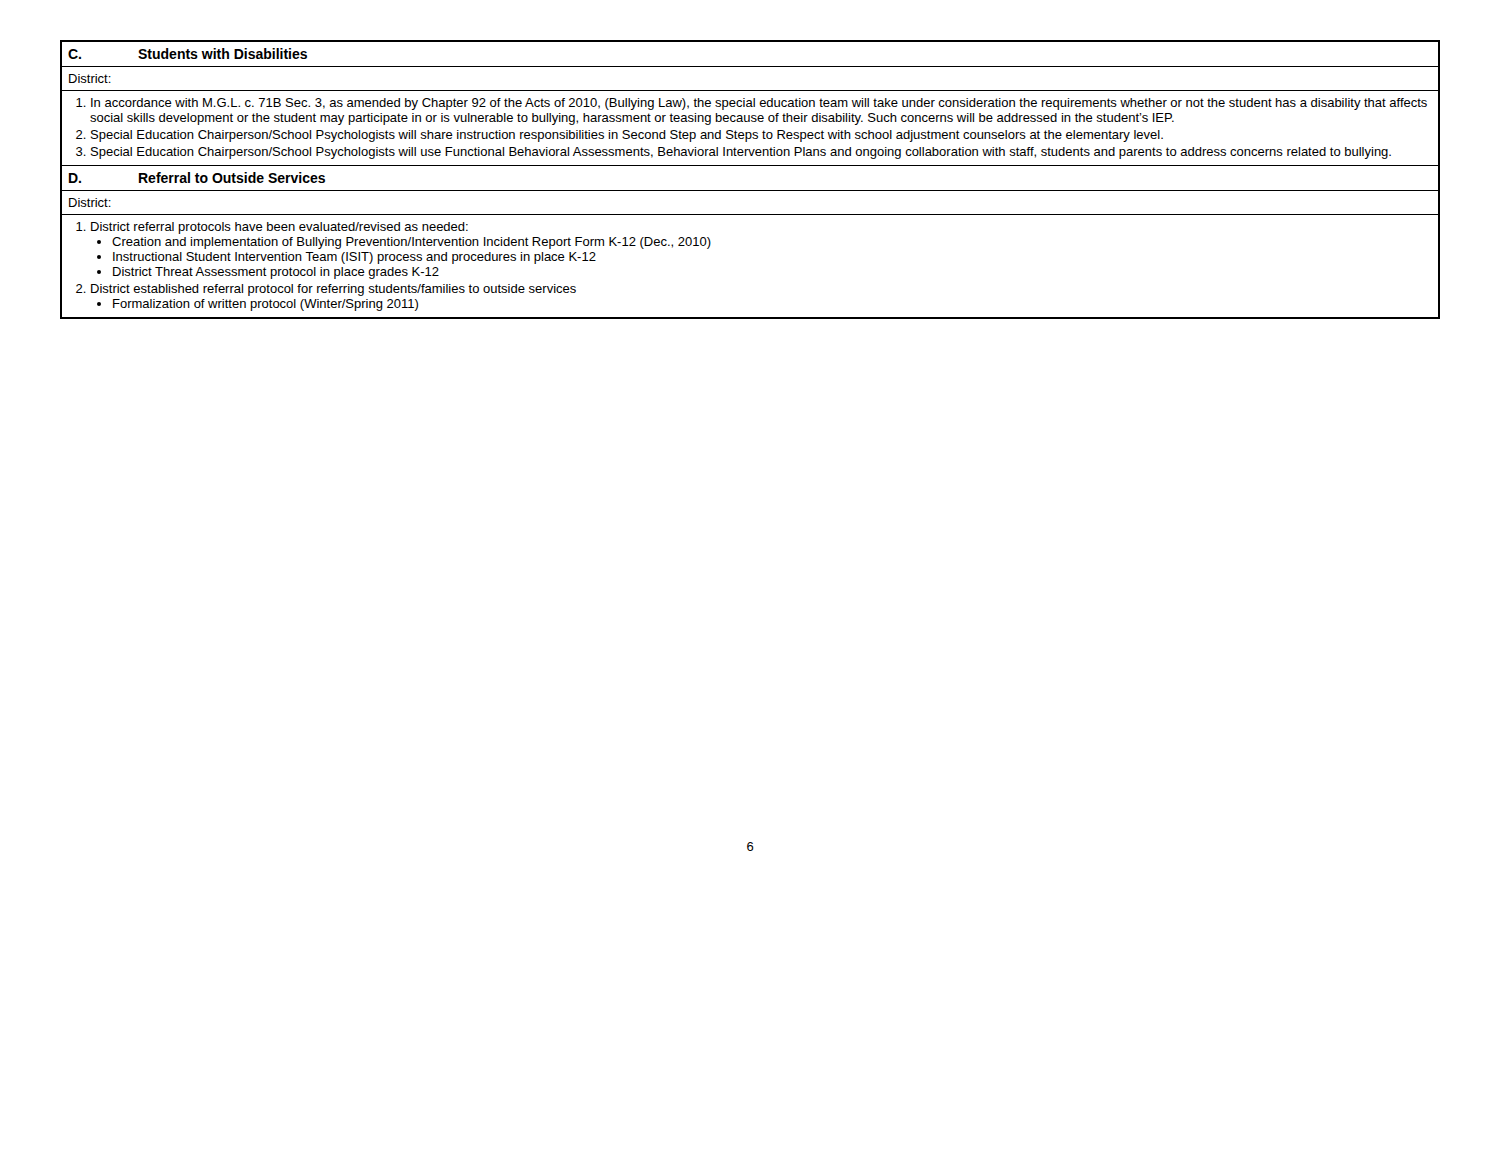| C. Students with Disabilities |
| District: |
| In accordance with M.G.L. c. 71B Sec. 3, as amended by Chapter 92 of the Acts of 2010, (Bullying Law), the special education team will take under consideration the requirements whether or not the student has a disability that affects social skills development or the student may participate in or is vulnerable to bullying, harassment or teasing because of their disability. Such concerns will be addressed in the student’s IEP. Special Education Chairperson/School Psychologists will share instruction responsibilities in Second Step and Steps to Respect with school adjustment counselors at the elementary level. Special Education Chairperson/School Psychologists will use Functional Behavioral Assessments, Behavioral Intervention Plans and ongoing collaboration with staff, students and parents to address concerns related to bullying. |
| D. Referral to Outside Services |
| District: |
| District referral protocols have been evaluated/revised as needed: Creation and implementation of Bullying Prevention/Intervention Incident Report Form K-12 (Dec., 2010) Instructional Student Intervention Team (ISIT) process and procedures in place K-12 District Threat Assessment protocol in place grades K-12 District established referral protocol for referring students/families to outside services Formalization of written protocol (Winter/Spring 2011) |
6